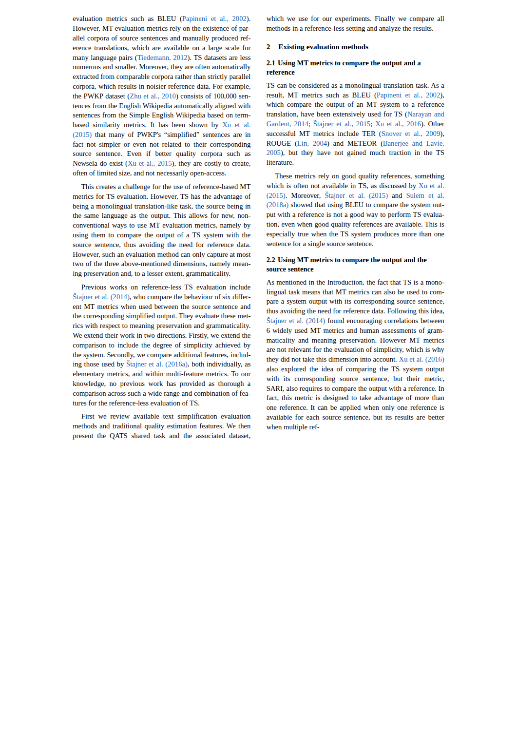evaluation metrics such as BLEU (Papineni et al., 2002). However, MT evaluation metrics rely on the existence of parallel corpora of source sentences and manually produced reference translations, which are available on a large scale for many language pairs (Tiedemann, 2012). TS datasets are less numerous and smaller. Moreover, they are often automatically extracted from comparable corpora rather than strictly parallel corpora, which results in noisier reference data. For example, the PWKP dataset (Zhu et al., 2010) consists of 100,000 sentences from the English Wikipedia automatically aligned with sentences from the Simple English Wikipedia based on term-based similarity metrics. It has been shown by Xu et al. (2015) that many of PWKP's “simplified” sentences are in fact not simpler or even not related to their corresponding source sentence. Even if better quality corpora such as Newsela do exist (Xu et al., 2015), they are costly to create, often of limited size, and not necessarily open-access.
This creates a challenge for the use of reference-based MT metrics for TS evaluation. However, TS has the advantage of being a monolingual translation-like task, the source being in the same language as the output. This allows for new, non-conventional ways to use MT evaluation metrics, namely by using them to compare the output of a TS system with the source sentence, thus avoiding the need for reference data. However, such an evaluation method can only capture at most two of the three above-mentioned dimensions, namely meaning preservation and, to a lesser extent, grammaticality.
Previous works on reference-less TS evaluation include Štajner et al. (2014), who compare the behaviour of six different MT metrics when used between the source sentence and the corresponding simplified output. They evaluate these metrics with respect to meaning preservation and grammaticality. We extend their work in two directions. Firstly, we extend the comparison to include the degree of simplicity achieved by the system. Secondly, we compare additional features, including those used by Štajner et al. (2016a), both individually, as elementary metrics, and within multi-feature metrics. To our knowledge, no previous work has provided as thorough a comparison across such a wide range and combination of features for the reference-less evaluation of TS.
First we review available text simplification evaluation methods and traditional quality estimation features. We then present the QATS shared task and the associated dataset, which we use for our experiments. Finally we compare all methods in a reference-less setting and analyze the results.
2 Existing evaluation methods
2.1 Using MT metrics to compare the output and a reference
TS can be considered as a monolingual translation task. As a result, MT metrics such as BLEU (Papineni et al., 2002), which compare the output of an MT system to a reference translation, have been extensively used for TS (Narayan and Gardent, 2014; Štajner et al., 2015; Xu et al., 2016). Other successful MT metrics include TER (Snover et al., 2009), ROUGE (Lin, 2004) and METEOR (Banerjee and Lavie, 2005), but they have not gained much traction in the TS literature.
These metrics rely on good quality references, something which is often not available in TS, as discussed by Xu et al. (2015). Moreover, Štajner et al. (2015) and Sulem et al. (2018a) showed that using BLEU to compare the system output with a reference is not a good way to perform TS evaluation, even when good quality references are available. This is especially true when the TS system produces more than one sentence for a single source sentence.
2.2 Using MT metrics to compare the output and the source sentence
As mentioned in the Introduction, the fact that TS is a monolingual task means that MT metrics can also be used to compare a system output with its corresponding source sentence, thus avoiding the need for reference data. Following this idea, Štajner et al. (2014) found encouraging correlations between 6 widely used MT metrics and human assessments of grammaticality and meaning preservation. However MT metrics are not relevant for the evaluation of simplicity, which is why they did not take this dimension into account. Xu et al. (2016) also explored the idea of comparing the TS system output with its corresponding source sentence, but their metric, SARI, also requires to compare the output with a reference. In fact, this metric is designed to take advantage of more than one reference. It can be applied when only one reference is available for each source sentence, but its results are better when multiple ref-